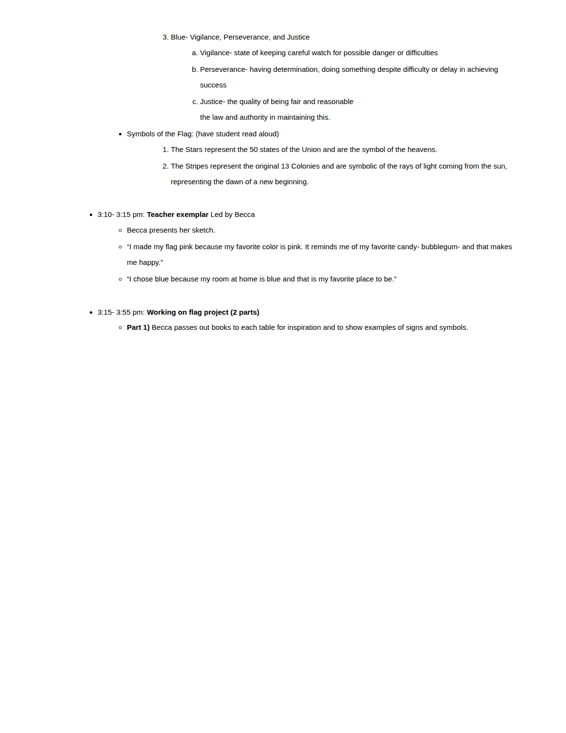Blue- Vigilance, Perseverance, and Justice
Vigilance- state of keeping careful watch for possible danger or difficulties
Perseverance- having determination, doing something despite difficulty or delay in achieving success
Justice- the quality of being fair and reasonable
the law and authority in maintaining this.
Symbols of the Flag: (have student read aloud)
The Stars represent the 50 states of the Union and are the symbol of the heavens.
The Stripes represent the original 13 Colonies and are symbolic of the rays of light coming from the sun, representing the dawn of a new beginning.
3:10- 3:15 pm: Teacher exemplar Led by Becca
Becca presents her sketch.
“I made my flag pink because my favorite color is pink. It reminds me of my favorite candy- bubblegum- and that makes me happy.”
“I chose blue because my room at home is blue and that is my favorite place to be.”
3:15- 3:55 pm: Working on flag project (2 parts)
Part 1) Becca passes out books to each table for inspiration and to show examples of signs and symbols.